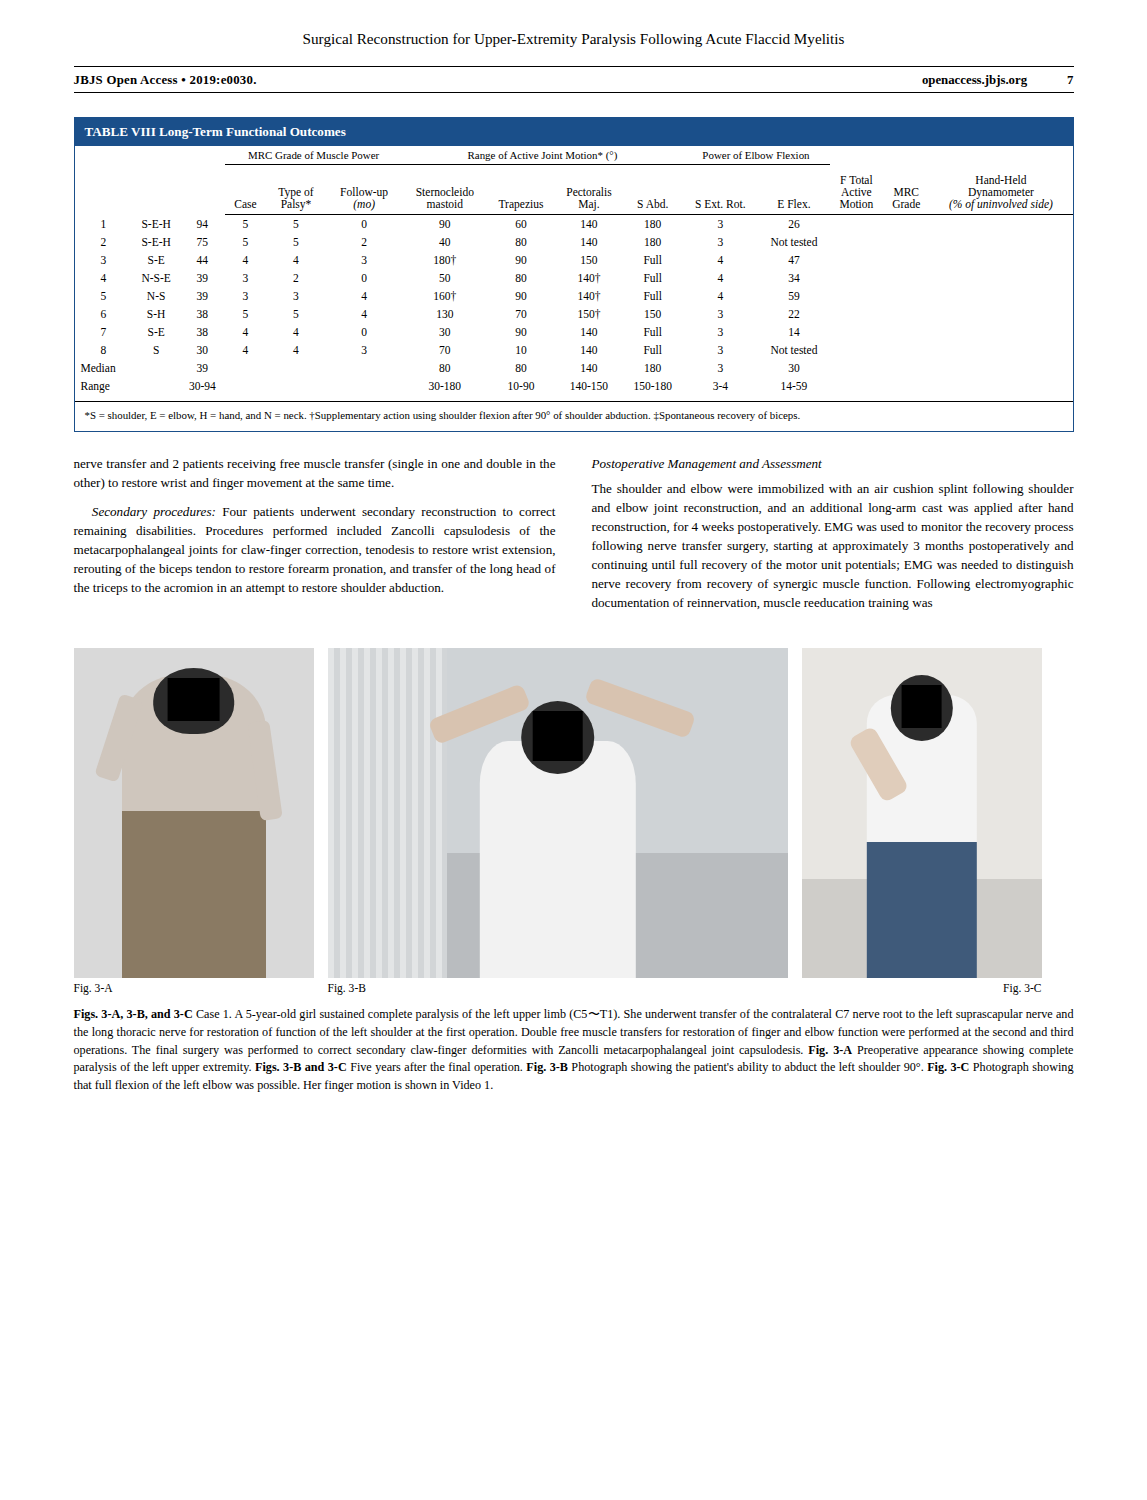Surgical Reconstruction for Upper-Extremity Paralysis Following Acute Flaccid Myelitis
JBJS Open Access • 2019:e0030.
openaccess.jbjs.org 7
TABLE VIII Long-Term Functional Outcomes
| | | | MRC Grade of Muscle Power | Range of Active Joint Motion* (°) | Power of Elbow Flexion |
| --- | --- | --- | --- | --- | --- |
| Case | Type of Palsy* | Follow-up (mo) | Sternocleido mastoid | Trapezius | Pectoralis Maj. | S Abd. | S Ext. Rot. | E Flex. | F Total Active Motion | MRC Grade | Hand-Held Dynamometer (% of uninvolved side) |
| 1 | S-E-H | 94 | 5 | 5 | 0 | 90 | 60 | 140 | 180 | 3 | 26 |
| 2 | S-E-H | 75 | 5 | 5 | 2 | 40 | 80 | 140 | 180 | 3 | Not tested |
| 3 | S-E | 44 | 4 | 4 | 3 | 180† | 90 | 150 | Full | 4 | 47 |
| 4 | N-S-E | 39 | 3 | 2 | 0 | 50 | 80 | 140† | Full | 4 | 34 |
| 5 | N-S | 39 | 3 | 3 | 4 | 160† | 90 | 140† | Full | 4 | 59 |
| 6 | S-H | 38 | 5 | 5 | 4 | 130 | 70 | 150† | 150 | 3 | 22 |
| 7 | S-E | 38 | 4 | 4 | 0 | 30 | 90 | 140 | Full | 3 | 14 |
| 8 | S | 30 | 4 | 4 | 3 | 70 | 10 | 140 | Full | 3 | Not tested |
| Median | | 39 | | | | 80 | 80 | 140 | 180 | 3 | 30 |
| Range | | 30-94 | | | | 30-180 | 10-90 | 140-150 | 150-180 | 3-4 | 14-59 |
*S = shoulder, E = elbow, H = hand, and N = neck. †Supplementary action using shoulder flexion after 90° of shoulder abduction. ‡Spontaneous recovery of biceps.
nerve transfer and 2 patients receiving free muscle transfer (single in one and double in the other) to restore wrist and finger movement at the same time.
Secondary procedures: Four patients underwent secondary reconstruction to correct remaining disabilities. Procedures performed included Zancolli capsulodesis of the metacarpophalangeal joints for claw-finger correction, tenodesis to restore wrist extension, rerouting of the biceps tendon to restore forearm pronation, and transfer of the long head of the triceps to the acromion in an attempt to restore shoulder abduction.
Postoperative Management and Assessment
The shoulder and elbow were immobilized with an air cushion splint following shoulder and elbow joint reconstruction, and an additional long-arm cast was applied after hand reconstruction, for 4 weeks postoperatively. EMG was used to monitor the recovery process following nerve transfer surgery, starting at approximately 3 months postoperatively and continuing until full recovery of the motor unit potentials; EMG was needed to distinguish nerve recovery from recovery of synergic muscle function. Following electromyographic documentation of reinnervation, muscle reeducation training was
Fig. 3-A
Fig. 3-B
Fig. 3-C
Figs. 3-A, 3-B, and 3-C Case 1. A 5-year-old girl sustained complete paralysis of the left upper limb (C5〜T1). She underwent transfer of the contralateral C7 nerve root to the left suprascapular nerve and the long thoracic nerve for restoration of function of the left shoulder at the first operation. Double free muscle transfers for restoration of finger and elbow function were performed at the second and third operations. The final surgery was performed to correct secondary claw-finger deformities with Zancolli metacarpophalangeal joint capsulodesis. Fig. 3-A Preoperative appearance showing complete paralysis of the left upper extremity. Figs. 3-B and 3-C Five years after the final operation. Fig. 3-B Photograph showing the patient's ability to abduct the left shoulder 90°. Fig. 3-C Photograph showing that full flexion of the left elbow was possible. Her finger motion is shown in Video 1.